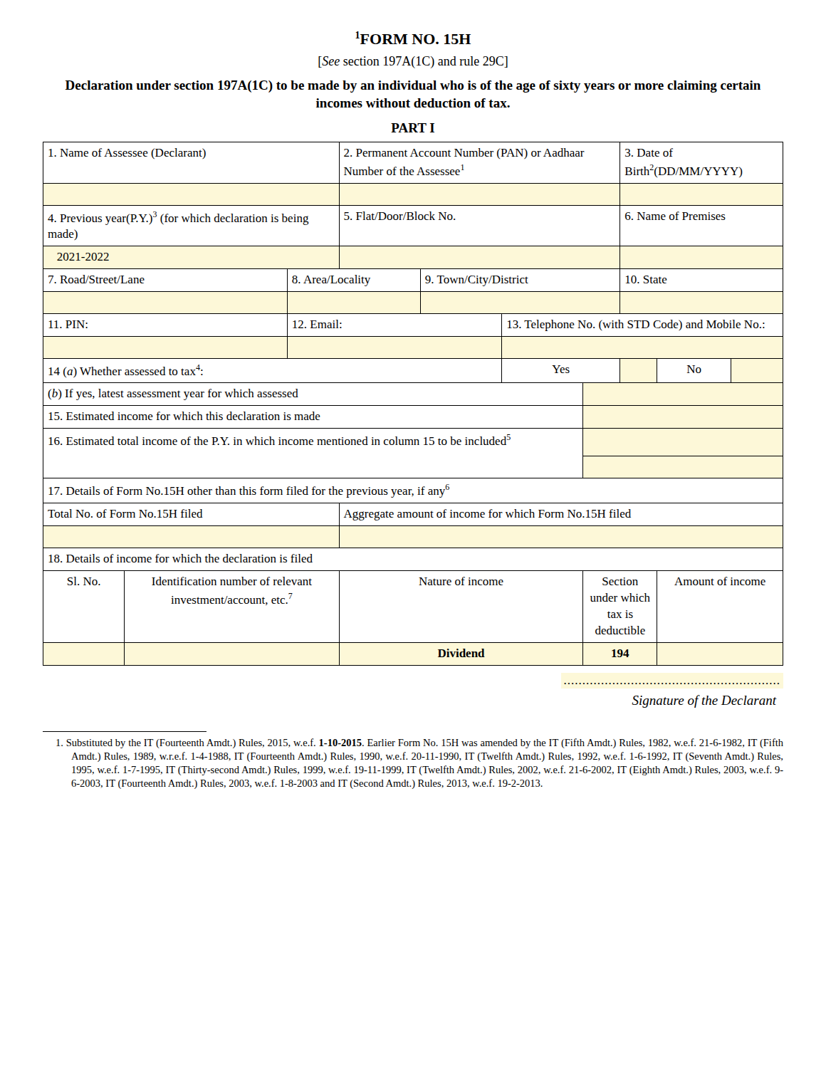1FORM NO. 15H
[See section 197A(1C) and rule 29C]
Declaration under section 197A(1C) to be made by an individual who is of the age of sixty years or more claiming certain incomes without deduction of tax.
PART I
| 1. Name of Assessee (Declarant) | 2. Permanent Account Number (PAN) or Aadhaar Number of the Assessee 1 | 3. Date of Birth 2 (DD/MM/YYYY) |
| 4. Previous year(P.Y.) 3 (for which declaration is being made) | 5. Flat/Door/Block No. | 6. Name of Premises |
| 2021-2022 | | |
| 7. Road/Street/Lane | 8. Area/Locality | 9. Town/City/District | 10. State |
| 11. PIN: | 12. Email: | 13. Telephone No. (with STD Code) and Mobile No.: |
| 14 ( a ) Whether assessed to tax 4 : | Yes | | No | |
| ( b ) If yes, latest assessment year for which assessed | |
| 15. Estimated income for which this declaration is made | |
| 16. Estimated total income of the P.Y. in which income mentioned in column 15 to be included 5 | |
| 17. Details of Form No.15H other than this form filed for the previous year, if any 6 |
| Total No. of Form No.15H filed | Aggregate amount of income for which Form No.15H filed |
| 18. Details of income for which the declaration is filed |
| Sl. No. | Identification number of relevant investment/account, etc. 7 | Nature of income | Section under which tax is deductible | Amount of income |
| | | Dividend | 194 | |
..........................................................
Signature of the Declarant
1. Substituted by the IT (Fourteenth Amdt.) Rules, 2015, w.e.f. 1-10-2015. Earlier Form No. 15H was amended by the IT (Fifth Amdt.) Rules, 1982, w.e.f. 21-6-1982, IT (Fifth Amdt.) Rules, 1989, w.r.e.f. 1-4-1988, IT (Fourteenth Amdt.) Rules, 1990, w.e.f. 20-11-1990, IT (Twelfth Amdt.) Rules, 1992, w.e.f. 1-6-1992, IT (Seventh Amdt.) Rules, 1995, w.e.f. 1-7-1995, IT (Thirty-second Amdt.) Rules, 1999, w.e.f. 19-11-1999, IT (Twelfth Amdt.) Rules, 2002, w.e.f. 21-6-2002, IT (Eighth Amdt.) Rules, 2003, w.e.f. 9-6-2003, IT (Fourteenth Amdt.) Rules, 2003, w.e.f. 1-8-2003 and IT (Second Amdt.) Rules, 2013, w.e.f. 19-2-2013.